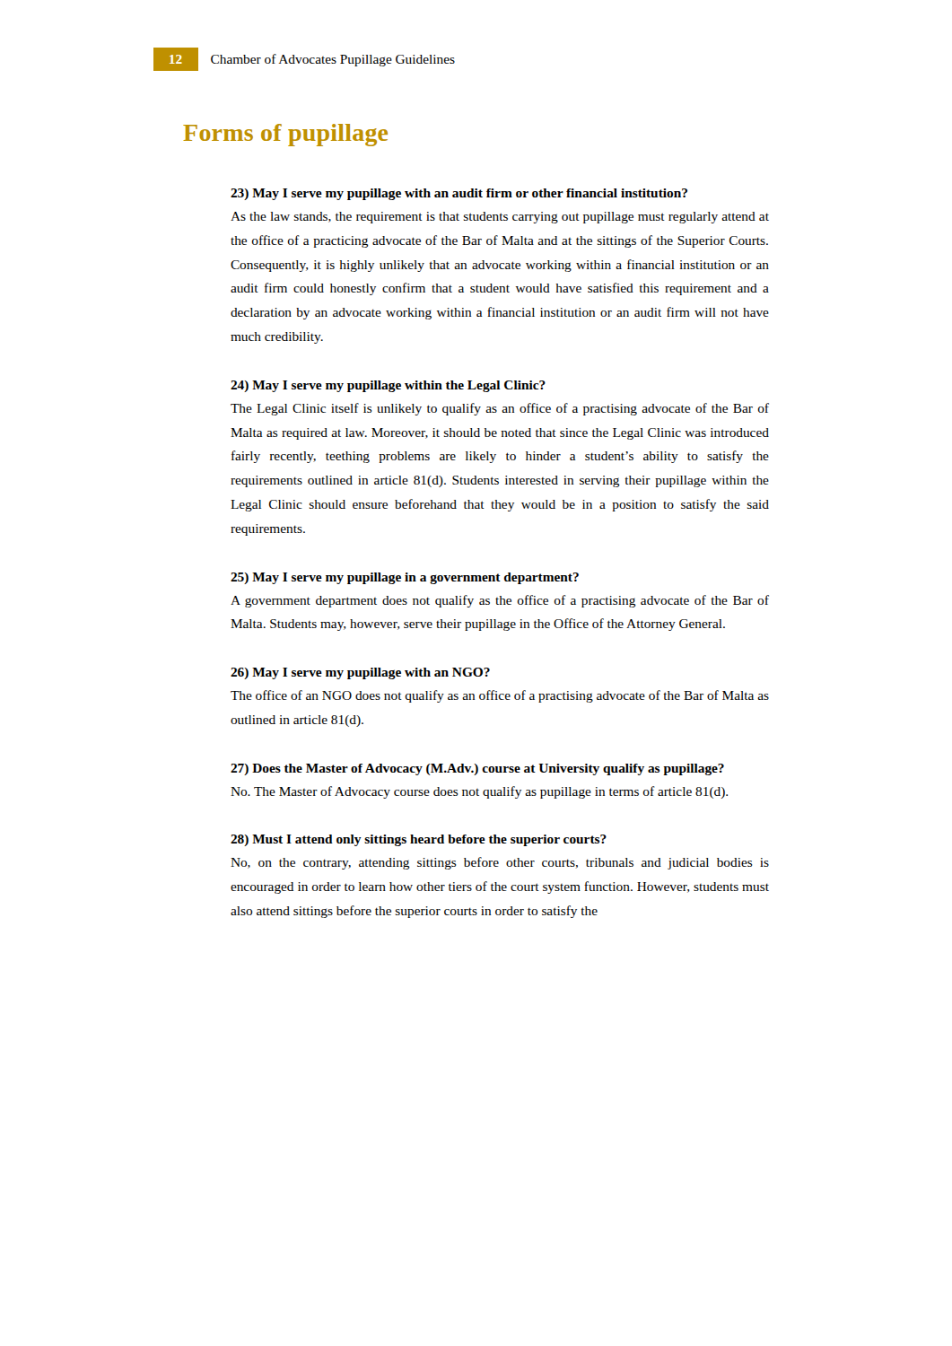12
Chamber of Advocates Pupillage Guidelines
Forms of pupillage
May I serve my pupillage with an audit firm or other financial institution? As the law stands, the requirement is that students carrying out pupillage must regularly attend at the office of a practicing advocate of the Bar of Malta and at the sittings of the Superior Courts. Consequently, it is highly unlikely that an advocate working within a financial institution or an audit firm could honestly confirm that a student would have satisfied this requirement and a declaration by an advocate working within a financial institution or an audit firm will not have much credibility.
May I serve my pupillage within the Legal Clinic? The Legal Clinic itself is unlikely to qualify as an office of a practising advocate of the Bar of Malta as required at law. Moreover, it should be noted that since the Legal Clinic was introduced fairly recently, teething problems are likely to hinder a student’s ability to satisfy the requirements outlined in article 81(d). Students interested in serving their pupillage within the Legal Clinic should ensure beforehand that they would be in a position to satisfy the said requirements.
May I serve my pupillage in a government department? A government department does not qualify as the office of a practising advocate of the Bar of Malta. Students may, however, serve their pupillage in the Office of the Attorney General.
May I serve my pupillage with an NGO? The office of an NGO does not qualify as an office of a practising advocate of the Bar of Malta as outlined in article 81(d).
Does the Master of Advocacy (M.Adv.) course at University qualify as pupillage? No. The Master of Advocacy course does not qualify as pupillage in terms of article 81(d).
Must I attend only sittings heard before the superior courts? No, on the contrary, attending sittings before other courts, tribunals and judicial bodies is encouraged in order to learn how other tiers of the court system function. However, students must also attend sittings before the superior courts in order to satisfy the